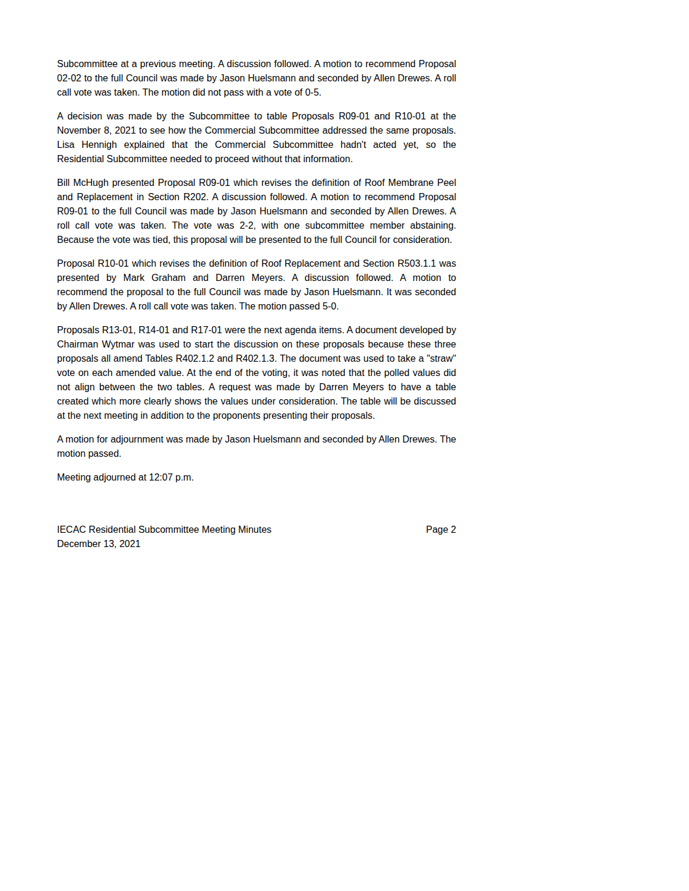Subcommittee at a previous meeting. A discussion followed. A motion to recommend Proposal 02-02 to the full Council was made by Jason Huelsmann and seconded by Allen Drewes. A roll call vote was taken. The motion did not pass with a vote of 0-5.
A decision was made by the Subcommittee to table Proposals R09-01 and R10-01 at the November 8, 2021 to see how the Commercial Subcommittee addressed the same proposals. Lisa Hennigh explained that the Commercial Subcommittee hadn't acted yet, so the Residential Subcommittee needed to proceed without that information.
Bill McHugh presented Proposal R09-01 which revises the definition of Roof Membrane Peel and Replacement in Section R202. A discussion followed. A motion to recommend Proposal R09-01 to the full Council was made by Jason Huelsmann and seconded by Allen Drewes. A roll call vote was taken. The vote was 2-2, with one subcommittee member abstaining. Because the vote was tied, this proposal will be presented to the full Council for consideration.
Proposal R10-01 which revises the definition of Roof Replacement and Section R503.1.1 was presented by Mark Graham and Darren Meyers. A discussion followed. A motion to recommend the proposal to the full Council was made by Jason Huelsmann. It was seconded by Allen Drewes. A roll call vote was taken. The motion passed 5-0.
Proposals R13-01, R14-01 and R17-01 were the next agenda items. A document developed by Chairman Wytmar was used to start the discussion on these proposals because these three proposals all amend Tables R402.1.2 and R402.1.3. The document was used to take a "straw" vote on each amended value. At the end of the voting, it was noted that the polled values did not align between the two tables. A request was made by Darren Meyers to have a table created which more clearly shows the values under consideration. The table will be discussed at the next meeting in addition to the proponents presenting their proposals.
A motion for adjournment was made by Jason Huelsmann and seconded by Allen Drewes. The motion passed.
Meeting adjourned at 12:07 p.m.
IECAC Residential Subcommittee Meeting Minutes
December 13, 2021
Page 2